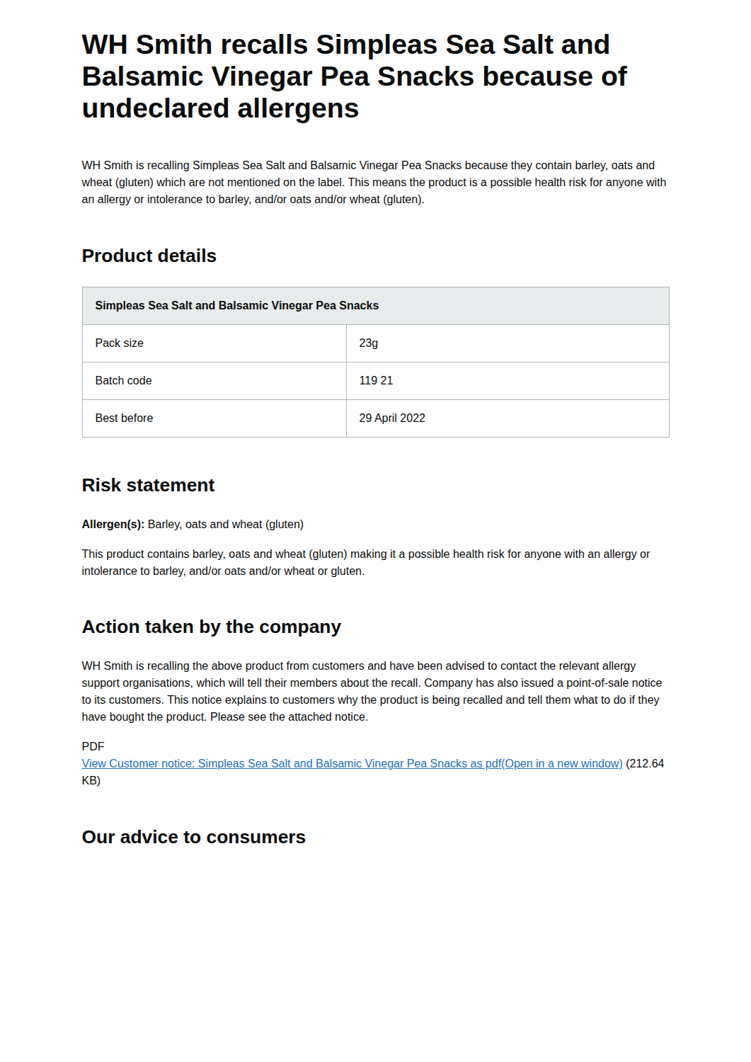WH Smith recalls Simpleas Sea Salt and Balsamic Vinegar Pea Snacks because of undeclared allergens
WH Smith is recalling Simpleas Sea Salt and Balsamic Vinegar Pea Snacks because they contain barley, oats and wheat (gluten) which are not mentioned on the label. This means the product is a possible health risk for anyone with an allergy or intolerance to barley, and/or oats and/or wheat (gluten).
Product details
| Simpleas Sea Salt and Balsamic Vinegar Pea Snacks |
| --- |
| Pack size | 23g |
| Batch code | 119 21 |
| Best before | 29 April 2022 |
Risk statement
Allergen(s): Barley, oats and wheat (gluten)
This product contains barley, oats and wheat (gluten) making it a possible health risk for anyone with an allergy or intolerance to barley, and/or oats and/or wheat or gluten.
Action taken by the company
WH Smith is recalling the above product from customers and have been advised to contact the relevant allergy support organisations, which will tell their members about the recall. Company has also issued a point-of-sale notice to its customers. This notice explains to customers why the product is being recalled and tell them what to do if they have bought the product. Please see the attached notice.
PDF
View Customer notice: Simpleas Sea Salt and Balsamic Vinegar Pea Snacks as pdf(Open in a new window) (212.64 KB)
Our advice to consumers